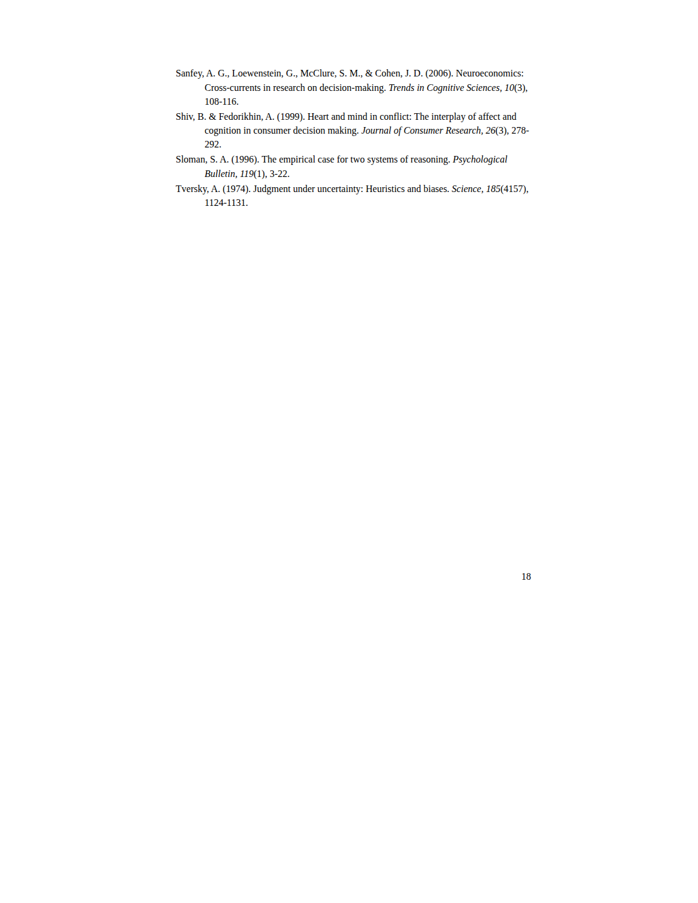Sanfey, A. G., Loewenstein, G., McClure, S. M., & Cohen, J. D. (2006). Neuroeconomics: Cross-currents in research on decision-making. Trends in Cognitive Sciences, 10(3), 108-116.
Shiv, B. & Fedorikhin, A. (1999). Heart and mind in conflict: The interplay of affect and cognition in consumer decision making. Journal of Consumer Research, 26(3), 278-292.
Sloman, S. A. (1996). The empirical case for two systems of reasoning. Psychological Bulletin, 119(1), 3-22.
Tversky, A. (1974). Judgment under uncertainty: Heuristics and biases. Science, 185(4157), 1124-1131.
18